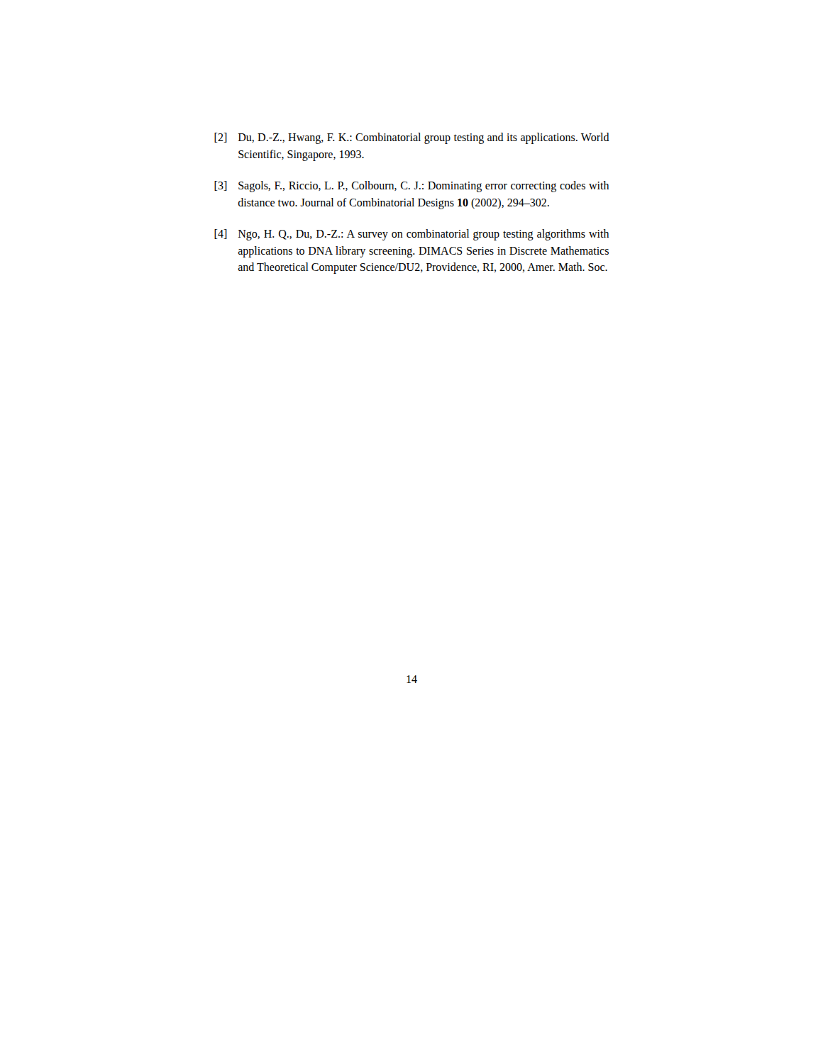[2] Du, D.-Z., Hwang, F. K.: Combinatorial group testing and its applications. World Scientific, Singapore, 1993.
[3] Sagols, F., Riccio, L. P., Colbourn, C. J.: Dominating error correcting codes with distance two. Journal of Combinatorial Designs 10 (2002), 294–302.
[4] Ngo, H. Q., Du, D.-Z.: A survey on combinatorial group testing algorithms with applications to DNA library screening. DIMACS Series in Discrete Mathematics and Theoretical Computer Science/DU2, Providence, RI, 2000, Amer. Math. Soc.
14